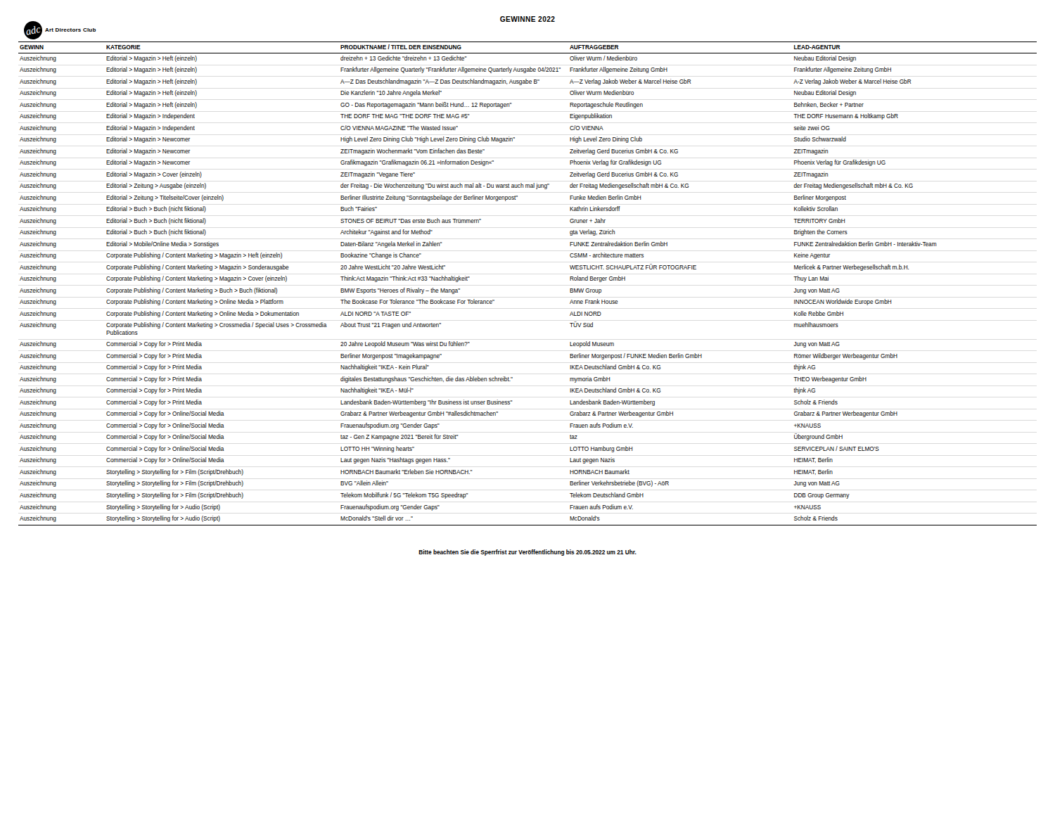adc
Art Directors Club
GEWINNE 2022
| GEWINN | KATEGORIE | PRODUKTNAME / TITEL DER EINSENDUNG | AUFTRAGGEBER | LEAD-AGENTUR |
| --- | --- | --- | --- | --- |
| Auszeichnung | Editorial > Magazin > Heft (einzeln) | dreizehn + 13 Gedichte "dreizehn + 13 Gedichte" | Oliver Wurm / Medienbüro | Neubau Editorial Design |
| Auszeichnung | Editorial > Magazin > Heft (einzeln) | Frankfurter Allgemeine Quarterly "Frankfurter Allgemeine Quarterly Ausgabe 04/2021" | Frankfurter Allgemeine Zeitung GmbH | Frankfurter Allgemeine Zeitung GmbH |
| Auszeichnung | Editorial > Magazin > Heft (einzeln) | A—Z Das Deutschlandmagazin "A—Z Das Deutschlandmagazin, Ausgabe B" | A—Z Verlag Jakob Weber & Marcel Heise GbR | A-Z Verlag Jakob Weber & Marcel Heise GbR |
| Auszeichnung | Editorial > Magazin > Heft (einzeln) | Die Kanzlerin "10 Jahre Angela Merkel" | Oliver Wurm Medienbüro | Neubau Editorial Design |
| Auszeichnung | Editorial > Magazin > Heft (einzeln) | GO - Das Reportagemagazin "Mann beißt Hund… 12 Reportagen" | Reportageschule Reutlingen | Behnken, Becker + Partner |
| Auszeichnung | Editorial > Magazin > Independent | THE DORF THE MAG "THE DORF THE MAG #5" | Eigenpublikation | THE DORF Husemann & Holtkamp GbR |
| Auszeichnung | Editorial > Magazin > Independent | C/O VIENNA MAGAZINE "The Wasted Issue" | C/O VIENNA | seite zwei OG |
| Auszeichnung | Editorial > Magazin > Newcomer | High Level Zero Dining Club "High Level Zero Dining Club Magazin" | High Level Zero Dining Club | Studio Schwarzwald |
| Auszeichnung | Editorial > Magazin > Newcomer | ZEITmagazin Wochenmarkt "Vom Einfachen das Beste" | Zeitverlag Gerd Bucerius GmbH & Co. KG | ZEITmagazin |
| Auszeichnung | Editorial > Magazin > Newcomer | Grafikmagazin "Grafikmagazin 06.21 »Information Design«" | Phoenix Verlag für Grafikdesign UG | Phoenix Verlag für Grafikdesign UG |
| Auszeichnung | Editorial > Magazin > Cover (einzeln) | ZEITmagazin "Vegane Tiere" | Zeitverlag Gerd Bucerius GmbH & Co. KG | ZEITmagazin |
| Auszeichnung | Editorial > Zeitung > Ausgabe (einzeln) | der Freitag - Die Wochenzeitung "Du wirst auch mal alt - Du warst auch mal jung" | der Freitag Mediengesellschaft mbH & Co. KG | der Freitag Mediengesellschaft mbH & Co. KG |
| Auszeichnung | Editorial > Zeitung > Titelseite/Cover (einzeln) | Berliner Illustrirte Zeitung "Sonntagsbeilage der Berliner Morgenpost" | Funke Medien Berlin GmbH | Berliner Morgenpost |
| Auszeichnung | Editorial > Buch > Buch (nicht fiktional) | Buch "Fairies" | Kathrin Linkersdorff | Kollektiv Scrollan |
| Auszeichnung | Editorial > Buch > Buch (nicht fiktional) | STONES OF BEIRUT "Das erste Buch aus Trümmern" | Gruner + Jahr | TERRITORY GmbH |
| Auszeichnung | Editorial > Buch > Buch (nicht fiktional) | Architekur "Against and for Method" | gta Verlag, Zürich | Brighten the Corners |
| Auszeichnung | Editorial > Mobile/Online Media > Sonstiges | Daten-Bilanz "Angela Merkel in Zahlen" | FUNKE Zentralredaktion Berlin GmbH | FUNKE Zentralredaktion Berlin GmbH - Interaktiv-Team |
| Auszeichnung | Corporate Publishing / Content Marketing > Magazin > Heft (einzeln) | Bookazine "Change is Chance" | CSMM - architecture matters | Keine Agentur |
| Auszeichnung | Corporate Publishing / Content Marketing > Magazin > Sonderausgabe | 20 Jahre WestLicht "20 Jahre WestLicht" | WESTLICHT. SCHAUPLATZ FÜR FOTOGRAFIE | Merlicek & Partner Werbegesellschaft m.b.H. |
| Auszeichnung | Corporate Publishing / Content Marketing > Magazin > Cover (einzeln) | Think:Act Magazin "Think:Act #33 "Nachhaltigkeit" | Roland Berger GmbH | Thuy Lan Mai |
| Auszeichnung | Corporate Publishing / Content Marketing > Buch > Buch (fiktional) | BMW Esports "Heroes of Rivalry – the Manga" | BMW Group | Jung von Matt AG |
| Auszeichnung | Corporate Publishing / Content Marketing > Online Media > Plattform | The Bookcase For Tolerance "The Bookcase For Tolerance" | Anne Frank House | INNOCEAN Worldwide Europe GmbH |
| Auszeichnung | Corporate Publishing / Content Marketing > Online Media > Dokumentation | ALDI NORD "A TASTE OF" | ALDI NORD | Kolle Rebbe GmbH |
| Auszeichnung | Corporate Publishing / Content Marketing > Crossmedia / Special Uses > Crossmedia Publications | About Trust "21 Fragen und Antworten" | TÜV Süd | muehlhausmoers |
| Auszeichnung | Commercial > Copy for > Print Media | 20 Jahre Leopold Museum "Was wirst Du fühlen?" | Leopold Museum | Jung von Matt AG |
| Auszeichnung | Commercial > Copy for > Print Media | Berliner Morgenpost "Imagekampagne" | Berliner Morgenpost / FUNKE Medien Berlin GmbH | Römer Wildberger Werbeagentur GmbH |
| Auszeichnung | Commercial > Copy for > Print Media | Nachhaltigkeit "IKEA - Kein Plural" | IKEA Deutschland GmbH & Co. KG | thjnk AG |
| Auszeichnung | Commercial > Copy for > Print Media | digitales Bestattungshaus "Geschichten, die das Ableben schreibt." | mymoria GmbH | THEO Werbeagentur GmbH |
| Auszeichnung | Commercial > Copy for > Print Media | Nachhaltigkeit "IKEA - Mül-l" | IKEA Deutschland GmbH & Co. KG | thjnk AG |
| Auszeichnung | Commercial > Copy for > Print Media | Landesbank Baden-Württemberg "Ihr Business ist unser Business" | Landesbank Baden-Württemberg | Scholz & Friends |
| Auszeichnung | Commercial > Copy for > Online/Social Media | Grabarz & Partner Werbeagentur GmbH "#allesdichtmachen" | Grabarz & Partner Werbeagentur GmbH | Grabarz & Partner Werbeagentur GmbH |
| Auszeichnung | Commercial > Copy for > Online/Social Media | Frauenaufspodium.org "Gender Gaps" | Frauen aufs Podium e.V. | +KNAUSS |
| Auszeichnung | Commercial > Copy for > Online/Social Media | taz - Gen Z Kampagne 2021 "Bereit für Streit" | taz | Überground GmbH |
| Auszeichnung | Commercial > Copy for > Online/Social Media | LOTTO HH "Winning hearts" | LOTTO Hamburg GmbH | SERVICEPLAN / SAINT ELMO'S |
| Auszeichnung | Commercial > Copy for > Online/Social Media | Laut gegen Nazis "Hashtags gegen Hass." | Laut gegen Nazis | HEIMAT, Berlin |
| Auszeichnung | Storytelling > Storytelling for > Film (Script/Drehbuch) | HORNBACH Baumarkt "Erleben Sie HORNBACH." | HORNBACH Baumarkt | HEIMAT, Berlin |
| Auszeichnung | Storytelling > Storytelling for > Film (Script/Drehbuch) | BVG "Allein Allein" | Berliner Verkehrsbetriebe (BVG) - AöR | Jung von Matt AG |
| Auszeichnung | Storytelling > Storytelling for > Film (Script/Drehbuch) | Telekom Mobilfunk / 5G "Telekom T5G Speedrap" | Telekom Deutschland GmbH | DDB Group Germany |
| Auszeichnung | Storytelling > Storytelling for > Audio (Script) | Frauenaufspodium.org "Gender Gaps" | Frauen aufs Podium e.V. | +KNAUSS |
| Auszeichnung | Storytelling > Storytelling for > Audio (Script) | McDonald's "Stell dir vor …" | McDonald's | Scholz & Friends |
Bitte beachten Sie die Sperrfrist zur Veröffentlichung bis 20.05.2022 um 21 Uhr.